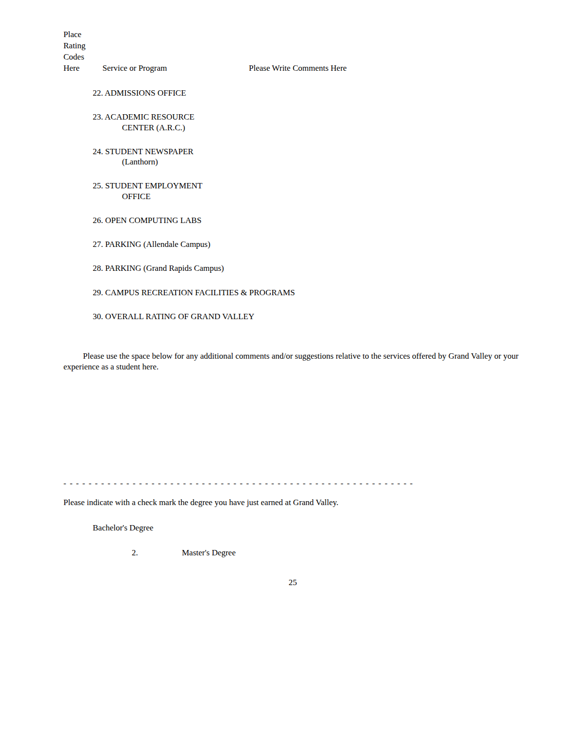Place
Rating
Codes
Here
Service or Program
Please Write Comments Here
22. ADMISSIONS OFFICE
23. ACADEMIC RESOURCECENTER (A.R.C.)
24. STUDENT NEWSPAPER(Lanthorn)
25. STUDENT EMPLOYMENTOFFICE
26. OPEN COMPUTING LABS
27. PARKING (Allendale Campus)
28. PARKING (Grand Rapids Campus)
29. CAMPUS RECREATION FACILITIES & PROGRAMS
30. OVERALL RATING OF GRAND VALLEY
Please use the space below for any additional comments and/or suggestions relative to the services offered by Grand Valley or your experience as a student here.
- - - - - - - - - - - - - - - - - - - - - - - - - - - - - - - - - - - - - - - - - - - - - - - - - - - - - - - -
Please indicate with a check mark the degree you have just earned at Grand Valley.
Bachelor's Degree
2. Master's Degree
25